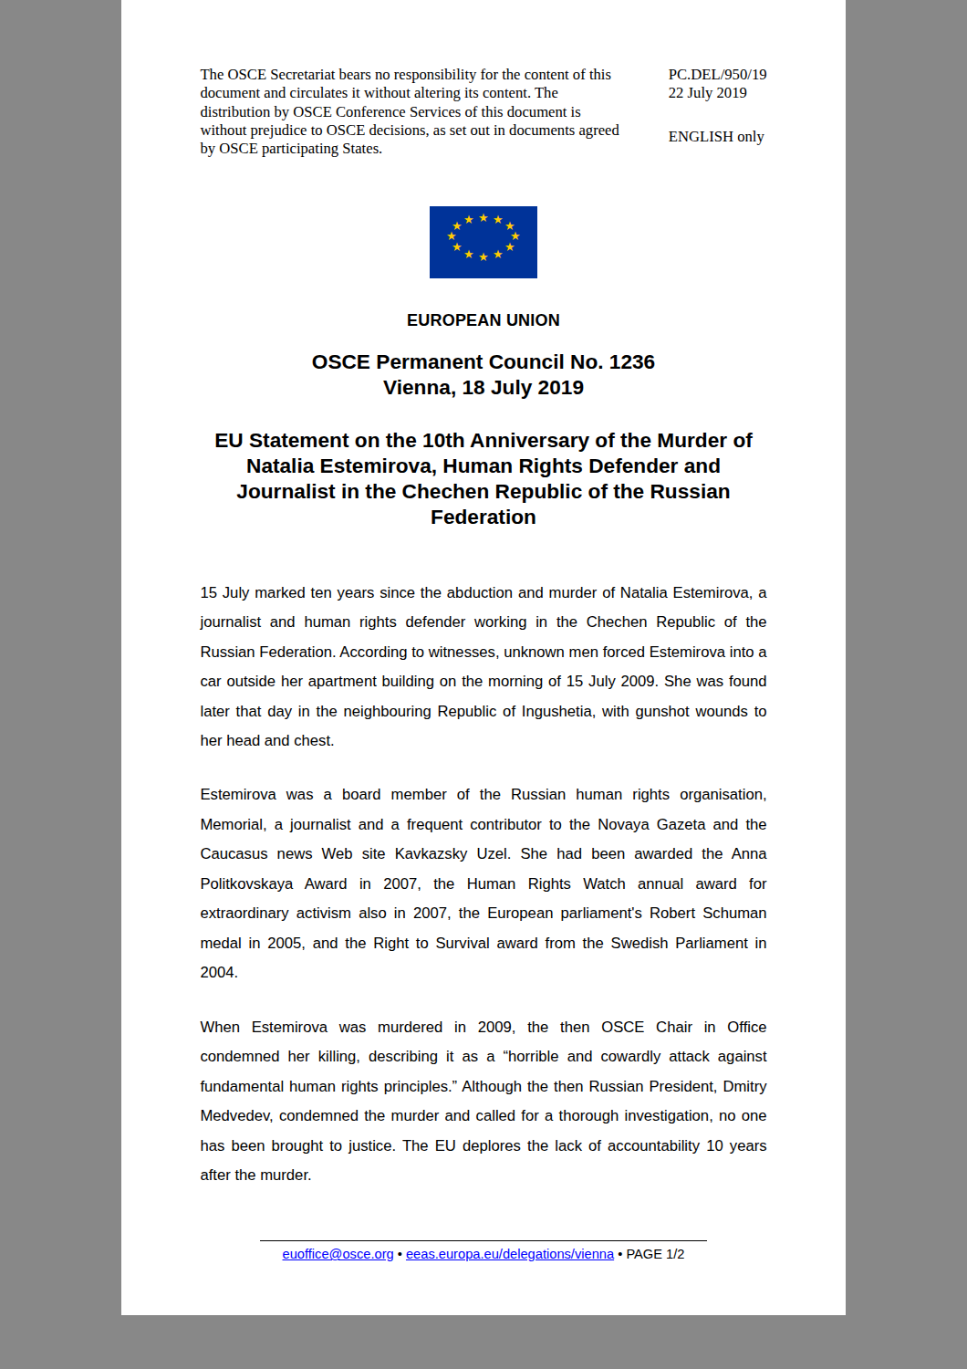The OSCE Secretariat bears no responsibility for the content of this document and circulates it without altering its content. The distribution by OSCE Conference Services of this document is without prejudice to OSCE decisions, as set out in documents agreed by OSCE participating States.
PC.DEL/950/19
22 July 2019
ENGLISH only
★ ★ ★ ★ ★ ★ ★ ★ ★ ★ ★ ★
EUROPEAN UNION
OSCE Permanent Council No. 1236
Vienna, 18 July 2019
EU Statement on the 10th Anniversary of the Murder of Natalia Estemirova, Human Rights Defender and Journalist in the Chechen Republic of the Russian Federation
15 July marked ten years since the abduction and murder of Natalia Estemirova, a journalist and human rights defender working in the Chechen Republic of the Russian Federation. According to witnesses, unknown men forced Estemirova into a car outside her apartment building on the morning of 15 July 2009. She was found later that day in the neighbouring Republic of Ingushetia, with gunshot wounds to her head and chest.
Estemirova was a board member of the Russian human rights organisation, Memorial, a journalist and a frequent contributor to the Novaya Gazeta and the Caucasus news Web site Kavkazsky Uzel. She had been awarded the Anna Politkovskaya Award in 2007, the Human Rights Watch annual award for extraordinary activism also in 2007, the European parliament's Robert Schuman medal in 2005, and the Right to Survival award from the Swedish Parliament in 2004.
When Estemirova was murdered in 2009, the then OSCE Chair in Office condemned her killing, describing it as a “horrible and cowardly attack against fundamental human rights principles.” Although the then Russian President, Dmitry Medvedev, condemned the murder and called for a thorough investigation, no one has been brought to justice. The EU deplores the lack of accountability 10 years after the murder.
euoffice@osce.org • eeas.europa.eu/delegations/vienna • PAGE 1/2